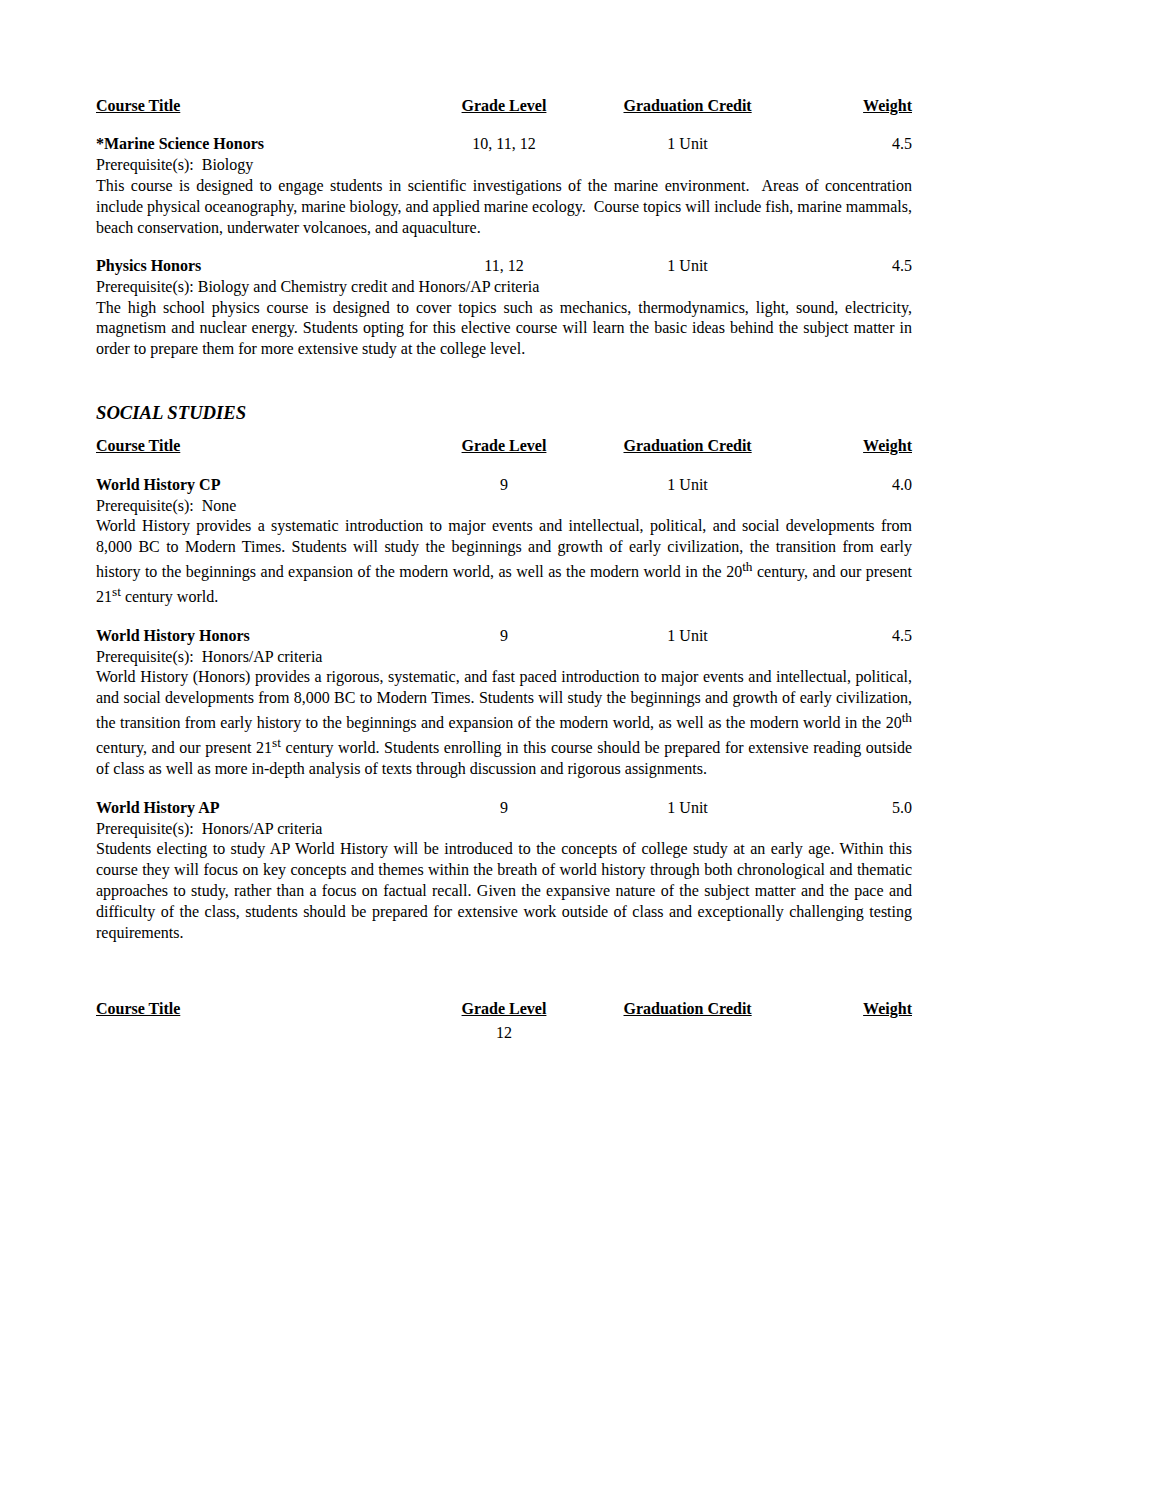| Course Title | Grade Level | Graduation Credit | Weight |
| *Marine Science Honors | 10, 11, 12 | 1 Unit | 4.5 |
Prerequisite(s): Biology
This course is designed to engage students in scientific investigations of the marine environment. Areas of concentration include physical oceanography, marine biology, and applied marine ecology. Course topics will include fish, marine mammals, beach conservation, underwater volcanoes, and aquaculture.
| Physics Honors | 11, 12 | 1 Unit | 4.5 |
Prerequisite(s): Biology and Chemistry credit and Honors/AP criteria
The high school physics course is designed to cover topics such as mechanics, thermodynamics, light, sound, electricity, magnetism and nuclear energy. Students opting for this elective course will learn the basic ideas behind the subject matter in order to prepare them for more extensive study at the college level.
SOCIAL STUDIES
| Course Title | Grade Level | Graduation Credit | Weight |
| World History CP | 9 | 1 Unit | 4.0 |
Prerequisite(s): None
World History provides a systematic introduction to major events and intellectual, political, and social developments from 8,000 BC to Modern Times. Students will study the beginnings and growth of early civilization, the transition from early history to the beginnings and expansion of the modern world, as well as the modern world in the 20th century, and our present 21st century world.
| World History Honors | 9 | 1 Unit | 4.5 |
Prerequisite(s): Honors/AP criteria
World History (Honors) provides a rigorous, systematic, and fast paced introduction to major events and intellectual, political, and social developments from 8,000 BC to Modern Times. Students will study the beginnings and growth of early civilization, the transition from early history to the beginnings and expansion of the modern world, as well as the modern world in the 20th century, and our present 21st century world. Students enrolling in this course should be prepared for extensive reading outside of class as well as more in-depth analysis of texts through discussion and rigorous assignments.
| World History AP | 9 | 1 Unit | 5.0 |
Prerequisite(s): Honors/AP criteria
Students electing to study AP World History will be introduced to the concepts of college study at an early age. Within this course they will focus on key concepts and themes within the breath of world history through both chronological and thematic approaches to study, rather than a focus on factual recall. Given the expansive nature of the subject matter and the pace and difficulty of the class, students should be prepared for extensive work outside of class and exceptionally challenging testing requirements.
| Course Title | Grade Level | Graduation Credit | Weight |
12